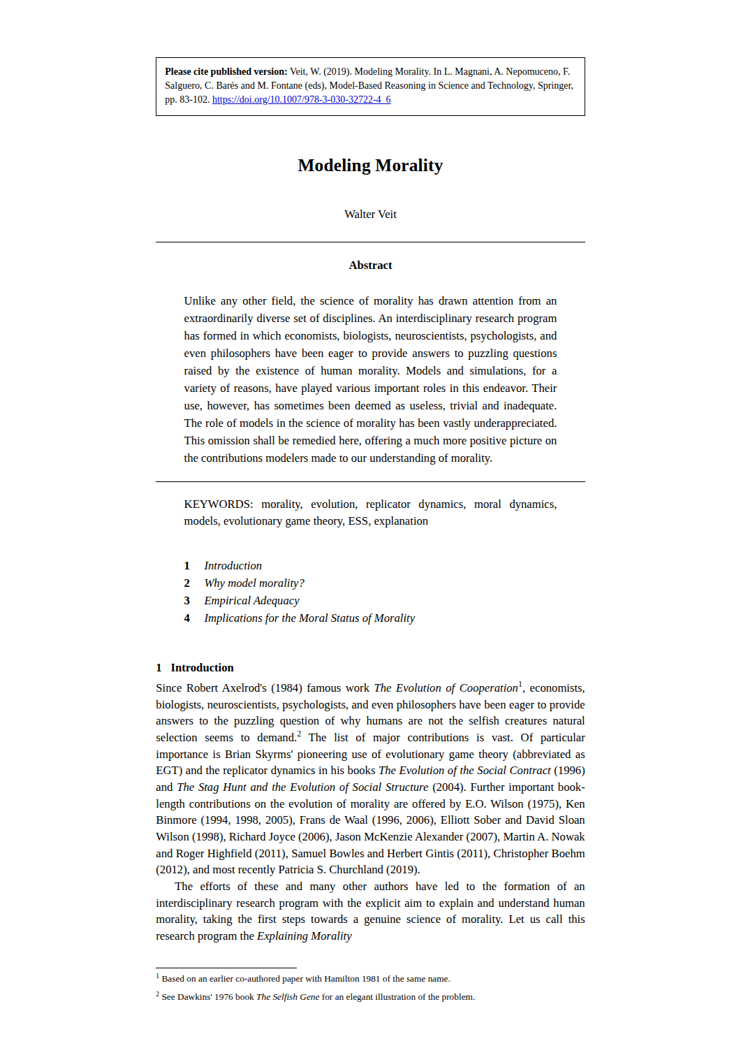Please cite published version: Veit, W. (2019). Modeling Morality. In L. Magnani, A. Nepomuceno, F. Salguero, C. Barés and M. Fontane (eds), Model-Based Reasoning in Science and Technology, Springer, pp. 83-102. https://doi.org/10.1007/978-3-030-32722-4_6
Modeling Morality
Walter Veit
Abstract
Unlike any other field, the science of morality has drawn attention from an extraordinarily diverse set of disciplines. An interdisciplinary research program has formed in which economists, biologists, neuroscientists, psychologists, and even philosophers have been eager to provide answers to puzzling questions raised by the existence of human morality. Models and simulations, for a variety of reasons, have played various important roles in this endeavor. Their use, however, has sometimes been deemed as useless, trivial and inadequate. The role of models in the science of morality has been vastly underappreciated. This omission shall be remedied here, offering a much more positive picture on the contributions modelers made to our understanding of morality.
KEYWORDS: morality, evolution, replicator dynamics, moral dynamics, models, evolutionary game theory, ESS, explanation
1 Introduction
2 Why model morality?
3 Empirical Adequacy
4 Implications for the Moral Status of Morality
1 Introduction
Since Robert Axelrod's (1984) famous work The Evolution of Cooperation1, economists, biologists, neuroscientists, psychologists, and even philosophers have been eager to provide answers to the puzzling question of why humans are not the selfish creatures natural selection seems to demand.2 The list of major contributions is vast. Of particular importance is Brian Skyrms' pioneering use of evolutionary game theory (abbreviated as EGT) and the replicator dynamics in his books The Evolution of the Social Contract (1996) and The Stag Hunt and the Evolution of Social Structure (2004). Further important book-length contributions on the evolution of morality are offered by E.O. Wilson (1975), Ken Binmore (1994, 1998, 2005), Frans de Waal (1996, 2006), Elliott Sober and David Sloan Wilson (1998), Richard Joyce (2006), Jason McKenzie Alexander (2007), Martin A. Nowak and Roger Highfield (2011), Samuel Bowles and Herbert Gintis (2011), Christopher Boehm (2012), and most recently Patricia S. Churchland (2019).
The efforts of these and many other authors have led to the formation of an interdisciplinary research program with the explicit aim to explain and understand human morality, taking the first steps towards a genuine science of morality. Let us call this research program the Explaining Morality
1 Based on an earlier co-authored paper with Hamilton 1981 of the same name.
2 See Dawkins' 1976 book The Selfish Gene for an elegant illustration of the problem.